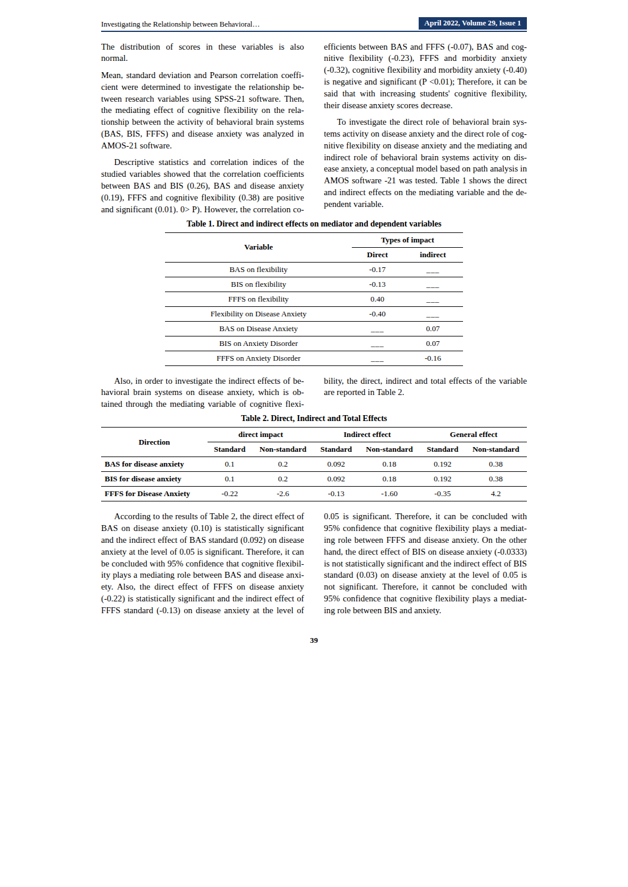Investigating the Relationship between Behavioral…
April 2022, Volume 29, Issue 1
The distribution of scores in these variables is also normal.
Mean, standard deviation and Pearson correlation coefficient were determined to investigate the relationship between research variables using SPSS-21 software. Then, the mediating effect of cognitive flexibility on the relationship between the activity of behavioral brain systems (BAS, BIS, FFFS) and disease anxiety was analyzed in AMOS-21 software.
Descriptive statistics and correlation indices of the studied variables showed that the correlation coefficients between BAS and BIS (0.26), BAS and disease anxiety (0.19), FFFS and cognitive flexibility (0.38) are positive and significant (0.01). 0> P). However, the correlation coefficients between BAS and FFFS (-0.07), BAS and cognitive flexibility (-0.23), FFFS and morbidity anxiety (-0.32), cognitive flexibility and morbidity anxiety (-0.40) is negative and significant (P <0.01); Therefore, it can be said that with increasing students' cognitive flexibility, their disease anxiety scores decrease.
To investigate the direct role of behavioral brain systems activity on disease anxiety and the direct role of cognitive flexibility on disease anxiety and the mediating and indirect role of behavioral brain systems activity on disease anxiety, a conceptual model based on path analysis in AMOS software -21 was tested. Table 1 shows the direct and indirect effects on the mediating variable and the dependent variable.
Table 1. Direct and indirect effects on mediator and dependent variables
| Variable | Types of impact |
| --- | --- |
| Direct | indirect |
| BAS on flexibility | -0.17 | ___ |
| BIS on flexibility | -0.13 | ___ |
| FFFS on flexibility | 0.40 | ___ |
| Flexibility on Disease Anxiety | -0.40 | ___ |
| BAS on Disease Anxiety | ___ | 0.07 |
| BIS on Anxiety Disorder | ___ | 0.07 |
| FFFS on Anxiety Disorder | ___ | -0.16 |
Also, in order to investigate the indirect effects of behavioral brain systems on disease anxiety, which is obtained through the mediating variable of cognitive flexibility, the direct, indirect and total effects of the variable are reported in Table 2.
Table 2. Direct, Indirect and Total Effects
| Direction | direct impact | Indirect effect | General effect |
| --- | --- | --- | --- |
| Standard | Non-standard | Standard | Non-standard | Standard | Non-standard |
| BAS for disease anxiety | 0.1 | 0.2 | 0.092 | 0.18 | 0.192 | 0.38 |
| BIS for disease anxiety | 0.1 | 0.2 | 0.092 | 0.18 | 0.192 | 0.38 |
| FFFS for Disease Anxiety | -0.22 | -2.6 | -0.13 | -1.60 | -0.35 | 4.2 |
According to the results of Table 2, the direct effect of BAS on disease anxiety (0.10) is statistically significant and the indirect effect of BAS standard (0.092) on disease anxiety at the level of 0.05 is significant. Therefore, it can be concluded with 95% confidence that cognitive flexibility plays a mediating role between BAS and disease anxiety. Also, the direct effect of FFFS on disease anxiety (-0.22) is statistically significant and the indirect effect of FFFS standard (-0.13) on disease anxiety at the level of 0.05 is significant. Therefore, it can be concluded with 95% confidence that cognitive flexibility plays a mediating role between FFFS and disease anxiety. On the other hand, the direct effect of BIS on disease anxiety (-0.0333) is not statistically significant and the indirect effect of BIS standard (0.03) on disease anxiety at the level of 0.05 is not significant. Therefore, it cannot be concluded with 95% confidence that cognitive flexibility plays a mediating role between BIS and anxiety.
39